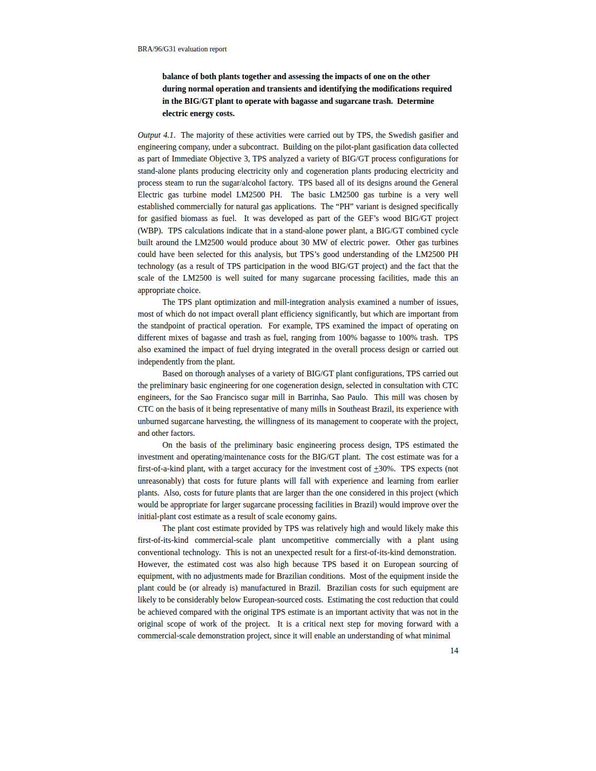BRA/96/G31 evaluation report
balance of both plants together and assessing the impacts of one on the other during normal operation and transients and identifying the modifications required in the BIG/GT plant to operate with bagasse and sugarcane trash. Determine electric energy costs.
Output 4.1. The majority of these activities were carried out by TPS, the Swedish gasifier and engineering company, under a subcontract. Building on the pilot-plant gasification data collected as part of Immediate Objective 3, TPS analyzed a variety of BIG/GT process configurations for stand-alone plants producing electricity only and cogeneration plants producing electricity and process steam to run the sugar/alcohol factory. TPS based all of its designs around the General Electric gas turbine model LM2500 PH. The basic LM2500 gas turbine is a very well established commercially for natural gas applications. The “PH” variant is designed specifically for gasified biomass as fuel. It was developed as part of the GEF’s wood BIG/GT project (WBP). TPS calculations indicate that in a stand-alone power plant, a BIG/GT combined cycle built around the LM2500 would produce about 30 MW of electric power. Other gas turbines could have been selected for this analysis, but TPS’s good understanding of the LM2500 PH technology (as a result of TPS participation in the wood BIG/GT project) and the fact that the scale of the LM2500 is well suited for many sugarcane processing facilities, made this an appropriate choice.
The TPS plant optimization and mill-integration analysis examined a number of issues, most of which do not impact overall plant efficiency significantly, but which are important from the standpoint of practical operation. For example, TPS examined the impact of operating on different mixes of bagasse and trash as fuel, ranging from 100% bagasse to 100% trash. TPS also examined the impact of fuel drying integrated in the overall process design or carried out independently from the plant.
Based on thorough analyses of a variety of BIG/GT plant configurations, TPS carried out the preliminary basic engineering for one cogeneration design, selected in consultation with CTC engineers, for the Sao Francisco sugar mill in Barrinha, Sao Paulo. This mill was chosen by CTC on the basis of it being representative of many mills in Southeast Brazil, its experience with unburned sugarcane harvesting, the willingness of its management to cooperate with the project, and other factors.
On the basis of the preliminary basic engineering process design, TPS estimated the investment and operating/maintenance costs for the BIG/GT plant. The cost estimate was for a first-of-a-kind plant, with a target accuracy for the investment cost of +30%. TPS expects (not unreasonably) that costs for future plants will fall with experience and learning from earlier plants. Also, costs for future plants that are larger than the one considered in this project (which would be appropriate for larger sugarcane processing facilities in Brazil) would improve over the initial-plant cost estimate as a result of scale economy gains.
The plant cost estimate provided by TPS was relatively high and would likely make this first-of-its-kind commercial-scale plant uncompetitive commercially with a plant using conventional technology. This is not an unexpected result for a first-of-its-kind demonstration. However, the estimated cost was also high because TPS based it on European sourcing of equipment, with no adjustments made for Brazilian conditions. Most of the equipment inside the plant could be (or already is) manufactured in Brazil. Brazilian costs for such equipment are likely to be considerably below European-sourced costs. Estimating the cost reduction that could be achieved compared with the original TPS estimate is an important activity that was not in the original scope of work of the project. It is a critical next step for moving forward with a commercial-scale demonstration project, since it will enable an understanding of what minimal
14